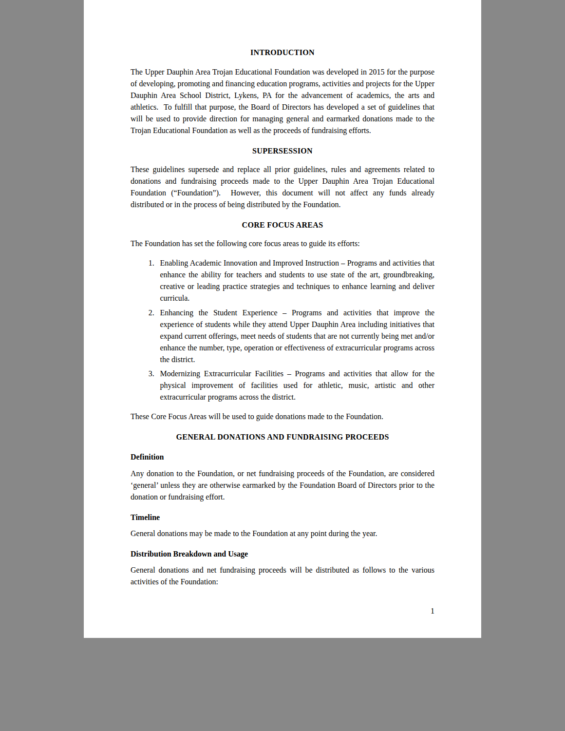Introduction
The Upper Dauphin Area Trojan Educational Foundation was developed in 2015 for the purpose of developing, promoting and financing education programs, activities and projects for the Upper Dauphin Area School District, Lykens, PA for the advancement of academics, the arts and athletics. To fulfill that purpose, the Board of Directors has developed a set of guidelines that will be used to provide direction for managing general and earmarked donations made to the Trojan Educational Foundation as well as the proceeds of fundraising efforts.
Supersession
These guidelines supersede and replace all prior guidelines, rules and agreements related to donations and fundraising proceeds made to the Upper Dauphin Area Trojan Educational Foundation (“Foundation”). However, this document will not affect any funds already distributed or in the process of being distributed by the Foundation.
Core Focus Areas
The Foundation has set the following core focus areas to guide its efforts:
Enabling Academic Innovation and Improved Instruction – Programs and activities that enhance the ability for teachers and students to use state of the art, groundbreaking, creative or leading practice strategies and techniques to enhance learning and deliver curricula.
Enhancing the Student Experience – Programs and activities that improve the experience of students while they attend Upper Dauphin Area including initiatives that expand current offerings, meet needs of students that are not currently being met and/or enhance the number, type, operation or effectiveness of extracurricular programs across the district.
Modernizing Extracurricular Facilities – Programs and activities that allow for the physical improvement of facilities used for athletic, music, artistic and other extracurricular programs across the district.
These Core Focus Areas will be used to guide donations made to the Foundation.
General Donations and Fundraising Proceeds
Definition
Any donation to the Foundation, or net fundraising proceeds of the Foundation, are considered ‘general’ unless they are otherwise earmarked by the Foundation Board of Directors prior to the donation or fundraising effort.
Timeline
General donations may be made to the Foundation at any point during the year.
Distribution Breakdown and Usage
General donations and net fundraising proceeds will be distributed as follows to the various activities of the Foundation:
1